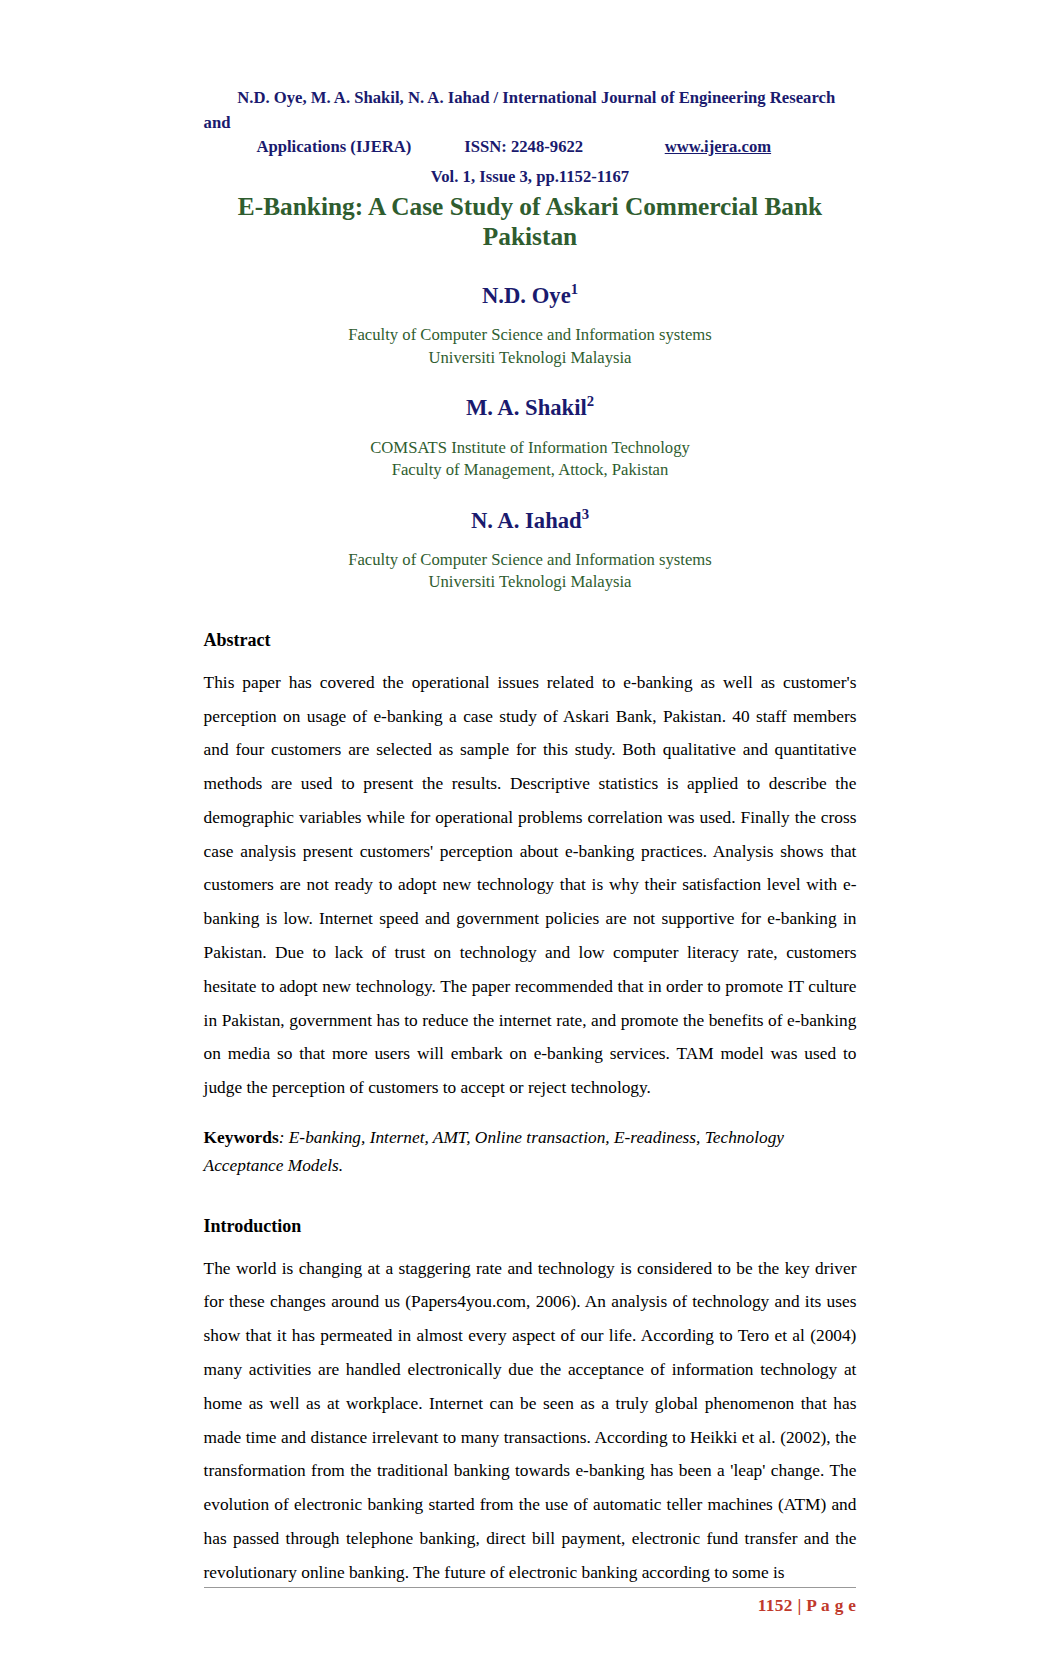N.D. Oye, M. A. Shakil, N. A. Iahad / International Journal of Engineering Research and Applications (IJERA) ISSN: 2248-9622 www.ijera.com
Vol. 1, Issue 3, pp.1152-1167
E-Banking: A Case Study of Askari Commercial Bank Pakistan
N.D. Oye1
Faculty of Computer Science and Information systems
Universiti Teknologi Malaysia
M. A. Shakil2
COMSATS Institute of Information Technology
Faculty of Management, Attock, Pakistan
N. A. Iahad3
Faculty of Computer Science and Information systems
Universiti Teknologi Malaysia
Abstract
This paper has covered the operational issues related to e-banking as well as customer's perception on usage of e-banking a case study of Askari Bank, Pakistan. 40 staff members and four customers are selected as sample for this study. Both qualitative and quantitative methods are used to present the results. Descriptive statistics is applied to describe the demographic variables while for operational problems correlation was used. Finally the cross case analysis present customers' perception about e-banking practices. Analysis shows that customers are not ready to adopt new technology that is why their satisfaction level with e-banking is low. Internet speed and government policies are not supportive for e-banking in Pakistan. Due to lack of trust on technology and low computer literacy rate, customers hesitate to adopt new technology. The paper recommended that in order to promote IT culture in Pakistan, government has to reduce the internet rate, and promote the benefits of e-banking on media so that more users will embark on e-banking services. TAM model was used to judge the perception of customers to accept or reject technology.
Keywords: E-banking, Internet, AMT, Online transaction, E-readiness, Technology Acceptance Models.
Introduction
The world is changing at a staggering rate and technology is considered to be the key driver for these changes around us (Papers4you.com, 2006). An analysis of technology and its uses show that it has permeated in almost every aspect of our life. According to Tero et al (2004) many activities are handled electronically due the acceptance of information technology at home as well as at workplace. Internet can be seen as a truly global phenomenon that has made time and distance irrelevant to many transactions. According to Heikki et al. (2002), the transformation from the traditional banking towards e-banking has been a 'leap' change. The evolution of electronic banking started from the use of automatic teller machines (ATM) and has passed through telephone banking, direct bill payment, electronic fund transfer and the revolutionary online banking. The future of electronic banking according to some is
1152 | P a g e